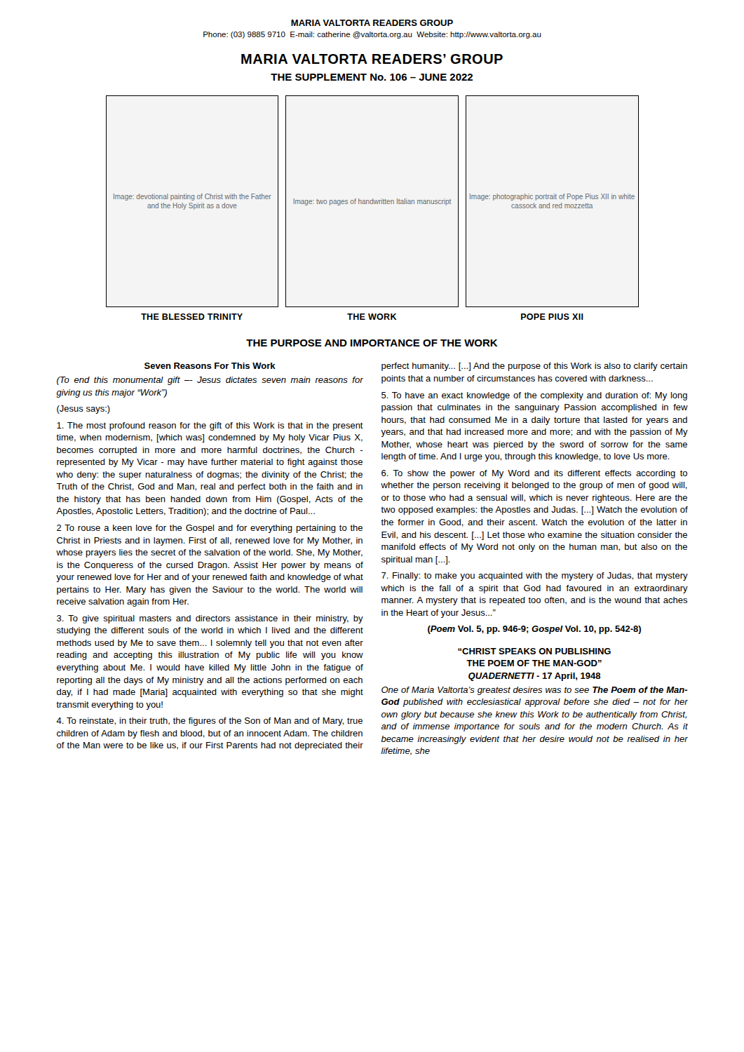MARIA VALTORTA READERS GROUP
Phone: (03) 9885 9710 E-mail: catherine @valtorta.org.au Website: http://www.valtorta.org.au
MARIA VALTORTA READERS’ GROUP
THE SUPPLEMENT No. 106 – JUNE 2022
Image: devotional painting of Christ with the Father and the Holy Spirit as a dove
THE BLESSED TRINITY
Image: two pages of handwritten Italian manuscript
THE WORK
Image: photographic portrait of Pope Pius XII in white cassock and red mozzetta
POPE PIUS XII
THE PURPOSE AND IMPORTANCE OF THE WORK
Seven Reasons For This Work
(To end this monumental gift –- Jesus dictates seven main reasons for giving us this major “Work”)
(Jesus says:)
1. The most profound reason for the gift of this Work is that in the present time, when modernism, [which was] condemned by My holy Vicar Pius X, becomes corrupted in more and more harmful doctrines, the Church - represented by My Vicar - may have further material to fight against those who deny: the super naturalness of dogmas; the divinity of the Christ; the Truth of the Christ, God and Man, real and perfect both in the faith and in the history that has been handed down from Him (Gospel, Acts of the Apostles, Apostolic Letters, Tradition); and the doctrine of Paul...
2 To rouse a keen love for the Gospel and for everything pertaining to the Christ in Priests and in laymen. First of all, renewed love for My Mother, in whose prayers lies the secret of the salvation of the world. She, My Mother, is the Conqueress of the cursed Dragon. Assist Her power by means of your renewed love for Her and of your renewed faith and knowledge of what pertains to Her. Mary has given the Saviour to the world. The world will receive salvation again from Her.
3. To give spiritual masters and directors assistance in their ministry, by studying the different souls of the world in which I lived and the different methods used by Me to save them... I solemnly tell you that not even after reading and accepting this illustration of My public life will you know everything about Me. I would have killed My little John in the fatigue of reporting all the days of My ministry and all the actions performed on each day, if I had made [Maria] acquainted with everything so that she might transmit everything to you!
4. To reinstate, in their truth, the figures of the Son of Man and of Mary, true children of Adam by flesh and blood, but of an innocent Adam. The children of the Man were to be like us, if our First Parents had not depreciated their perfect humanity... [...] And the purpose of this Work is also to clarify certain points that a number of circumstances has covered with darkness...
5. To have an exact knowledge of the complexity and duration of: My long passion that culminates in the sanguinary Passion accomplished in few hours, that had consumed Me in a daily torture that lasted for years and years, and that had increased more and more; and with the passion of My Mother, whose heart was pierced by the sword of sorrow for the same length of time. And I urge you, through this knowledge, to love Us more.
6. To show the power of My Word and its different effects according to whether the person receiving it belonged to the group of men of good will, or to those who had a sensual will, which is never righteous. Here are the two opposed examples: the Apostles and Judas. [...] Watch the evolution of the former in Good, and their ascent. Watch the evolution of the latter in Evil, and his descent. [...] Let those who examine the situation consider the manifold effects of My Word not only on the human man, but also on the spiritual man [...].
7. Finally: to make you acquainted with the mystery of Judas, that mystery which is the fall of a spirit that God had favoured in an extraordinary manner. A mystery that is repeated too often, and is the wound that aches in the Heart of your Jesus...”
(Poem Vol. 5, pp. 946-9; Gospel Vol. 10, pp. 542-8)
“CHRIST SPEAKS ON PUBLISHING
THE POEM OF THE MAN-GOD”
QUADERNETTI - 17 April, 1948
One of Maria Valtorta’s greatest desires was to see The Poem of the Man-God published with ecclesiastical approval before she died – not for her own glory but because she knew this Work to be authentically from Christ, and of immense importance for souls and for the modern Church. As it became increasingly evident that her desire would not be realised in her lifetime, she